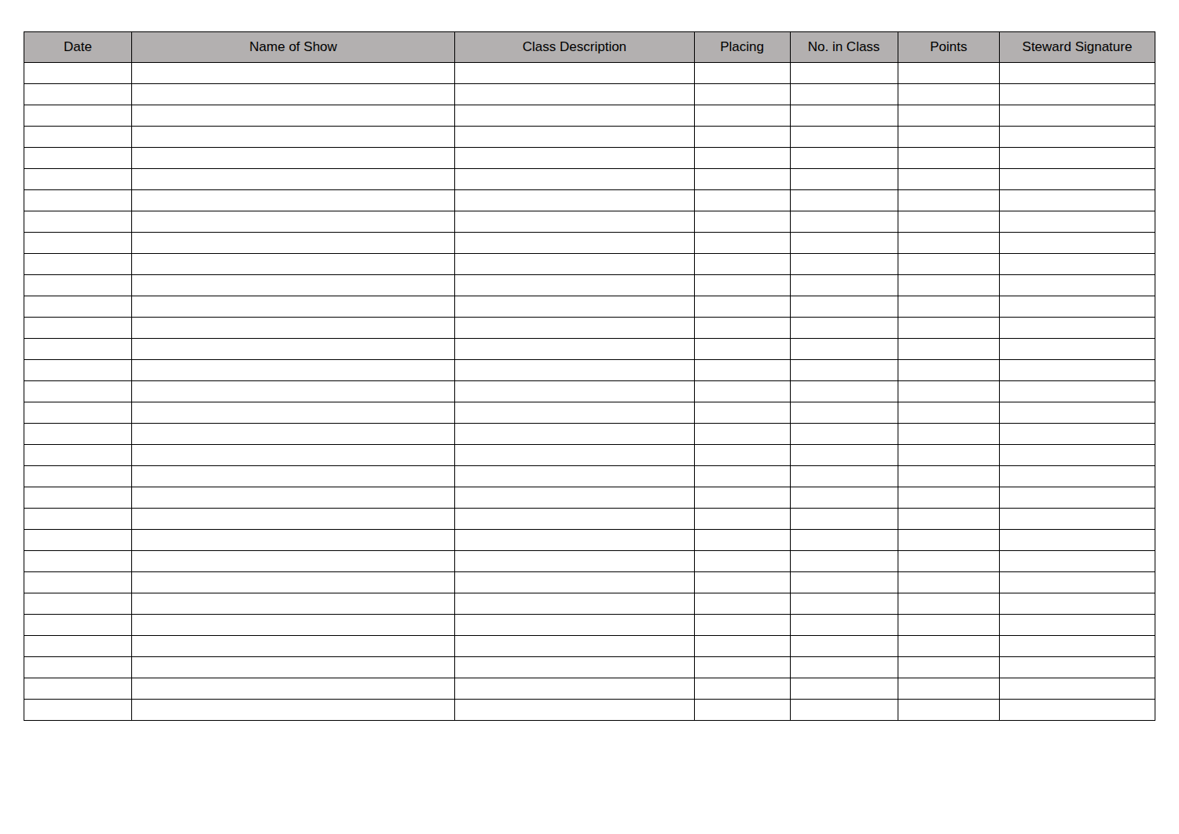| Date | Name of Show | Class Description | Placing | No. in Class | Points | Steward Signature |
| --- | --- | --- | --- | --- | --- | --- |